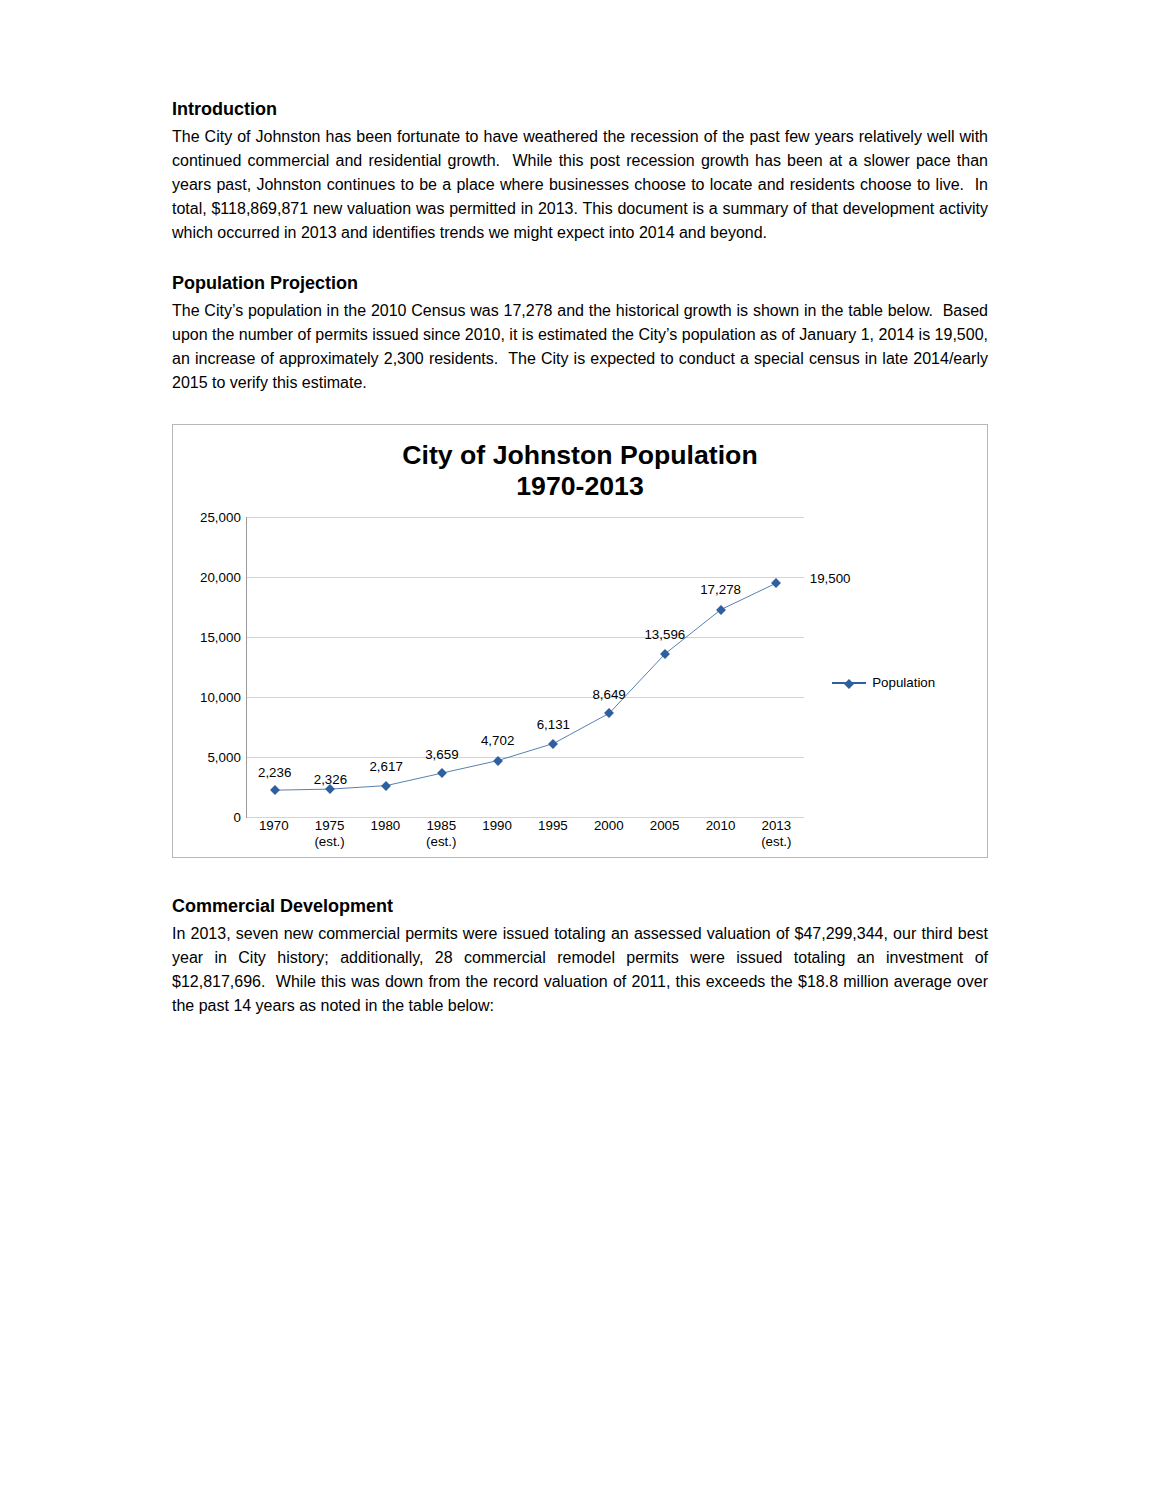Introduction
The City of Johnston has been fortunate to have weathered the recession of the past few years relatively well with continued commercial and residential growth. While this post recession growth has been at a slower pace than years past, Johnston continues to be a place where businesses choose to locate and residents choose to live. In total, $118,869,871 new valuation was permitted in 2013. This document is a summary of that development activity which occurred in 2013 and identifies trends we might expect into 2014 and beyond.
Population Projection
The City’s population in the 2010 Census was 17,278 and the historical growth is shown in the table below. Based upon the number of permits issued since 2010, it is estimated the City’s population as of January 1, 2014 is 19,500, an increase of approximately 2,300 residents. The City is expected to conduct a special census in late 2014/early 2015 to verify this estimate.
City of Johnston Population
1970-2013
25,000
20,000
15,000
10,000
5,000
0
2,236
2,326
2,617
3,659
4,702
6,131
8,649
13,596
17,278
19,500
Population
1970
1975
(est.)
1980
1985
(est.)
1990
1995
2000
2005
2010
2013
(est.)
Commercial Development
In 2013, seven new commercial permits were issued totaling an assessed valuation of $47,299,344, our third best year in City history; additionally, 28 commercial remodel permits were issued totaling an investment of $12,817,696. While this was down from the record valuation of 2011, this exceeds the $18.8 million average over the past 14 years as noted in the table below: